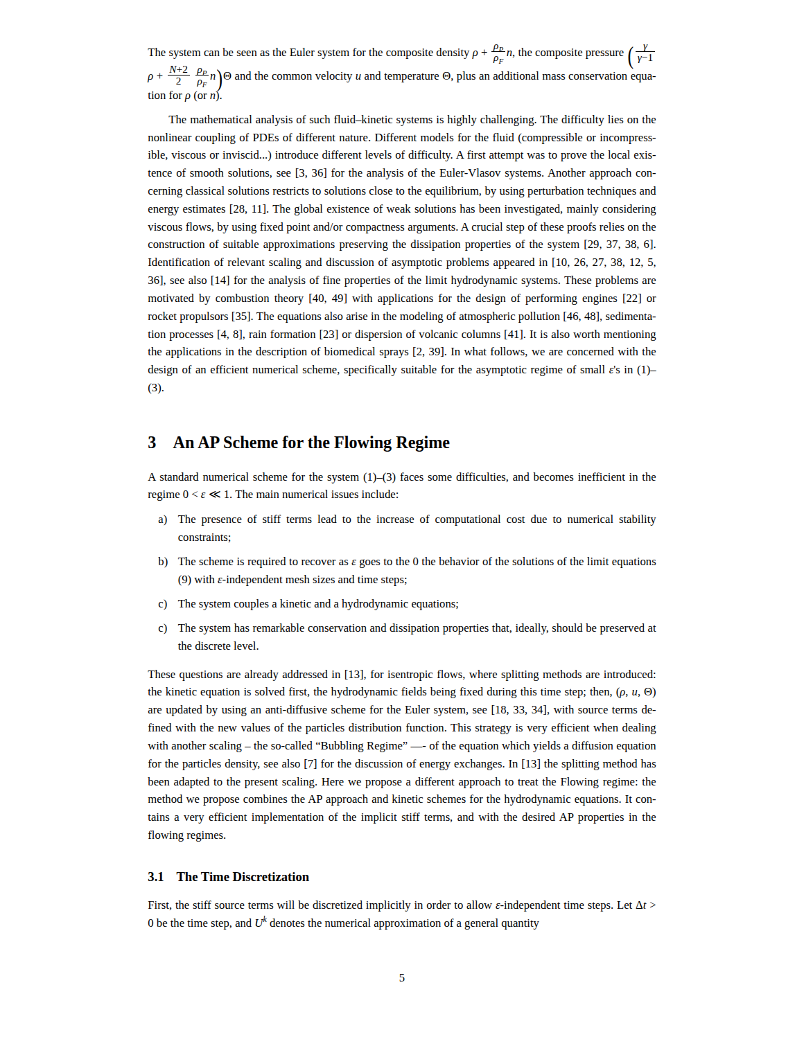The system can be seen as the Euler system for the composite density ρ + ρP ρF n, the composite pressure (γγ−1 ρ + N+22 ρP ρF n) Θ and the common velocity u and temperature Θ, plus an additional mass conservation equation for ρ (or n).
The mathematical analysis of such fluid–kinetic systems is highly challenging. The difficulty lies on the nonlinear coupling of PDEs of different nature. Different models for the fluid (compressible or incompressible, viscous or inviscid...) introduce different levels of difficulty. A first attempt was to prove the local existence of smooth solutions, see [3, 36] for the analysis of the Euler-Vlasov systems. Another approach concerning classical solutions restricts to solutions close to the equilibrium, by using perturbation techniques and energy estimates [28, 11]. The global existence of weak solutions has been investigated, mainly considering viscous flows, by using fixed point and/or compactness arguments. A crucial step of these proofs relies on the construction of suitable approximations preserving the dissipation properties of the system [29, 37, 38, 6]. Identification of relevant scaling and discussion of asymptotic problems appeared in [10, 26, 27, 38, 12, 5, 36], see also [14] for the analysis of fine properties of the limit hydrodynamic systems. These problems are motivated by combustion theory [40, 49] with applications for the design of performing engines [22] or rocket propulsors [35]. The equations also arise in the modeling of atmospheric pollution [46, 48], sedimentation processes [4, 8], rain formation [23] or dispersion of volcanic columns [41]. It is also worth mentioning the applications in the description of biomedical sprays [2, 39]. In what follows, we are concerned with the design of an efficient numerical scheme, specifically suitable for the asymptotic regime of small ε's in (1)–(3).
3 An AP Scheme for the Flowing Regime
A standard numerical scheme for the system (1)–(3) faces some difficulties, and becomes inefficient in the regime 0 < ε ≪ 1. The main numerical issues include:
a) The presence of stiff terms lead to the increase of computational cost due to numerical stability constraints;
b) The scheme is required to recover as ε goes to the 0 the behavior of the solutions of the limit equations (9) with ε-independent mesh sizes and time steps;
c) The system couples a kinetic and a hydrodynamic equations;
c) The system has remarkable conservation and dissipation properties that, ideally, should be preserved at the discrete level.
These questions are already addressed in [13], for isentropic flows, where splitting methods are introduced: the kinetic equation is solved first, the hydrodynamic fields being fixed during this time step; then, (ρ, u, Θ) are updated by using an anti-diffusive scheme for the Euler system, see [18, 33, 34], with source terms defined with the new values of the particles distribution function. This strategy is very efficient when dealing with another scaling – the so-called “Bubbling Regime” —- of the equation which yields a diffusion equation for the particles density, see also [7] for the discussion of energy exchanges. In [13] the splitting method has been adapted to the present scaling. Here we propose a different approach to treat the Flowing regime: the method we propose combines the AP approach and kinetic schemes for the hydrodynamic equations. It contains a very efficient implementation of the implicit stiff terms, and with the desired AP properties in the flowing regimes.
3.1 The Time Discretization
First, the stiff source terms will be discretized implicitly in order to allow ε-independent time steps. Let Δt > 0 be the time step, and Uk denotes the numerical approximation of a general quantity
5